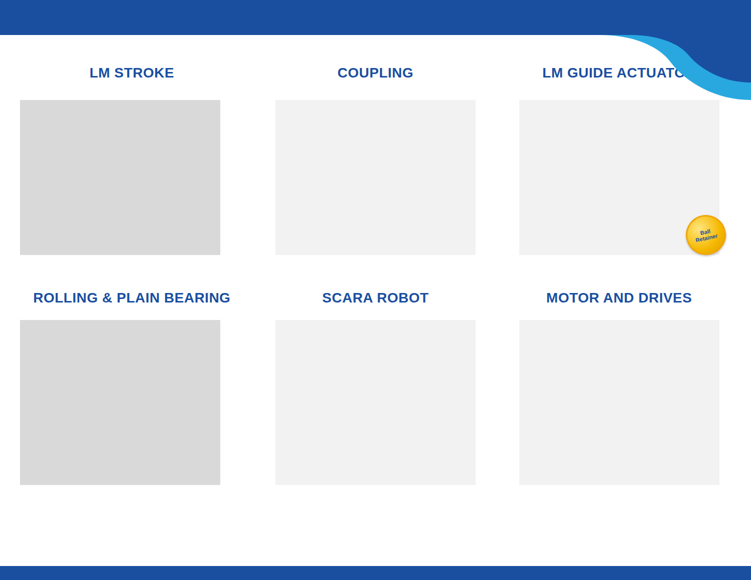LM Stroke
Coupling
LM Guide Actuator
Ball
Retainer
Rolling & Plain Bearing
Scara Robot
Motor and Drives